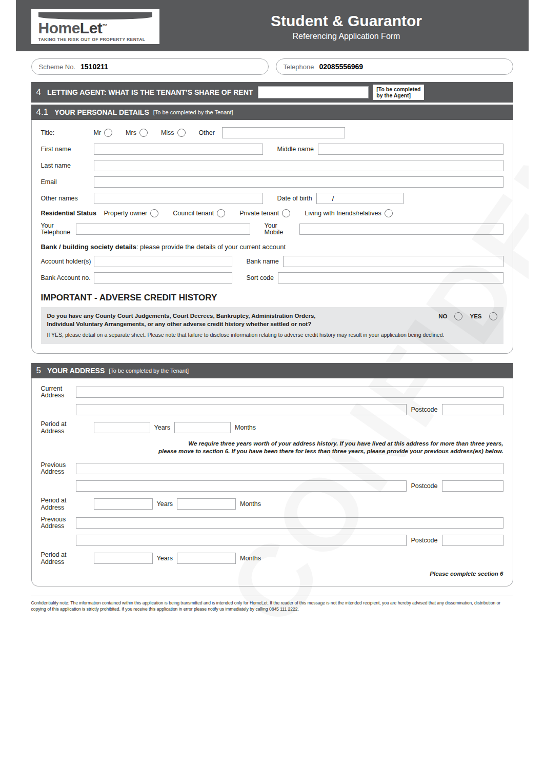CONFIDENTIAL
HomeLet™
Taking the risk out of property rental
Student & Guarantor
Referencing Application Form
Scheme No.
Telephone
4 LETTING AGENT: WHAT IS THE TENANT’S SHARE OF RENT [To be completed
by the Agent]
4.1 YOUR PERSONAL DETAILS [To be completed by the Tenant]
Title:
Mr
Mrs
Miss
Other
First name Middle name
Last name
Email
Other names Date of birth
Residential Status
Property owner
Council tenant
Private tenant
Living with friends/relatives
Your
Telephone Your
Mobile
Bank / building society details: please provide the details of your current account
Account holder(s) Bank name
Bank Account no. Sort code
IMPORTANT - ADVERSE CREDIT HISTORY
Do you have any County Court Judgements, Court Decrees, Bankruptcy, Administration Orders,
Individual Voluntary Arrangements, or any other adverse credit history whether settled or not?
NO YES
If YES, please detail on a separate sheet. Please note that failure to disclose information relating to adverse credit history may result in your application being declined.
5 YOUR ADDRESS [To be completed by the Tenant]
Current
Address
Postcode
Period at Address Years Months
We require three years worth of your address history. If you have lived at this address for more than three years,
please move to section 6. If you have been there for less than three years, please provide your previous address(es) below.
Previous
Address
Postcode
Period at Address Years Months
Previous
Address
Postcode
Period at Address Years Months
Please complete section 6
Confidentiality note: The information contained within this application is being transmitted and is intended only for HomeLet. If the reader of this message is not the intended recipient, you are hereby advised that any dissemination, distribution or copying of this application is strictly prohibited. If you receive this application in error please notify us immediately by calling 0845 111 2222.